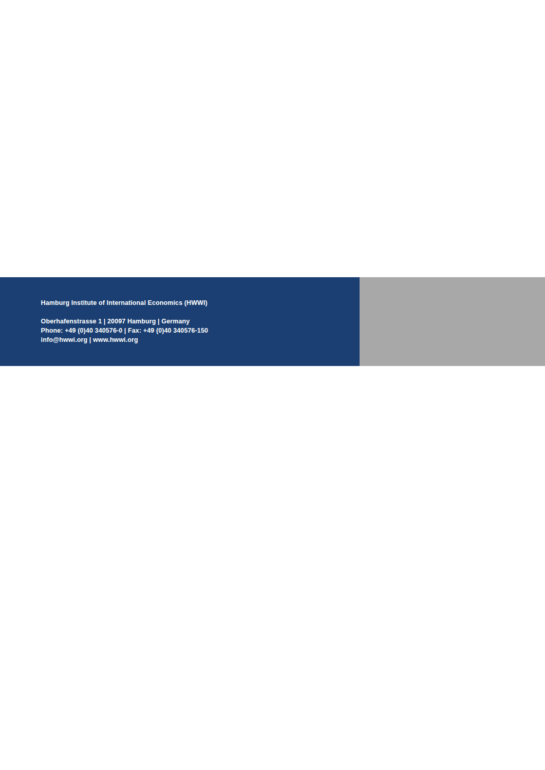Hamburg Institute of International Economics (HWWI)
Oberhafenstrasse 1 | 20097 Hamburg | Germany
Phone: +49 (0)40 340576-0 | Fax: +49 (0)40 340576-150
info@hwwi.org | www.hwwi.org